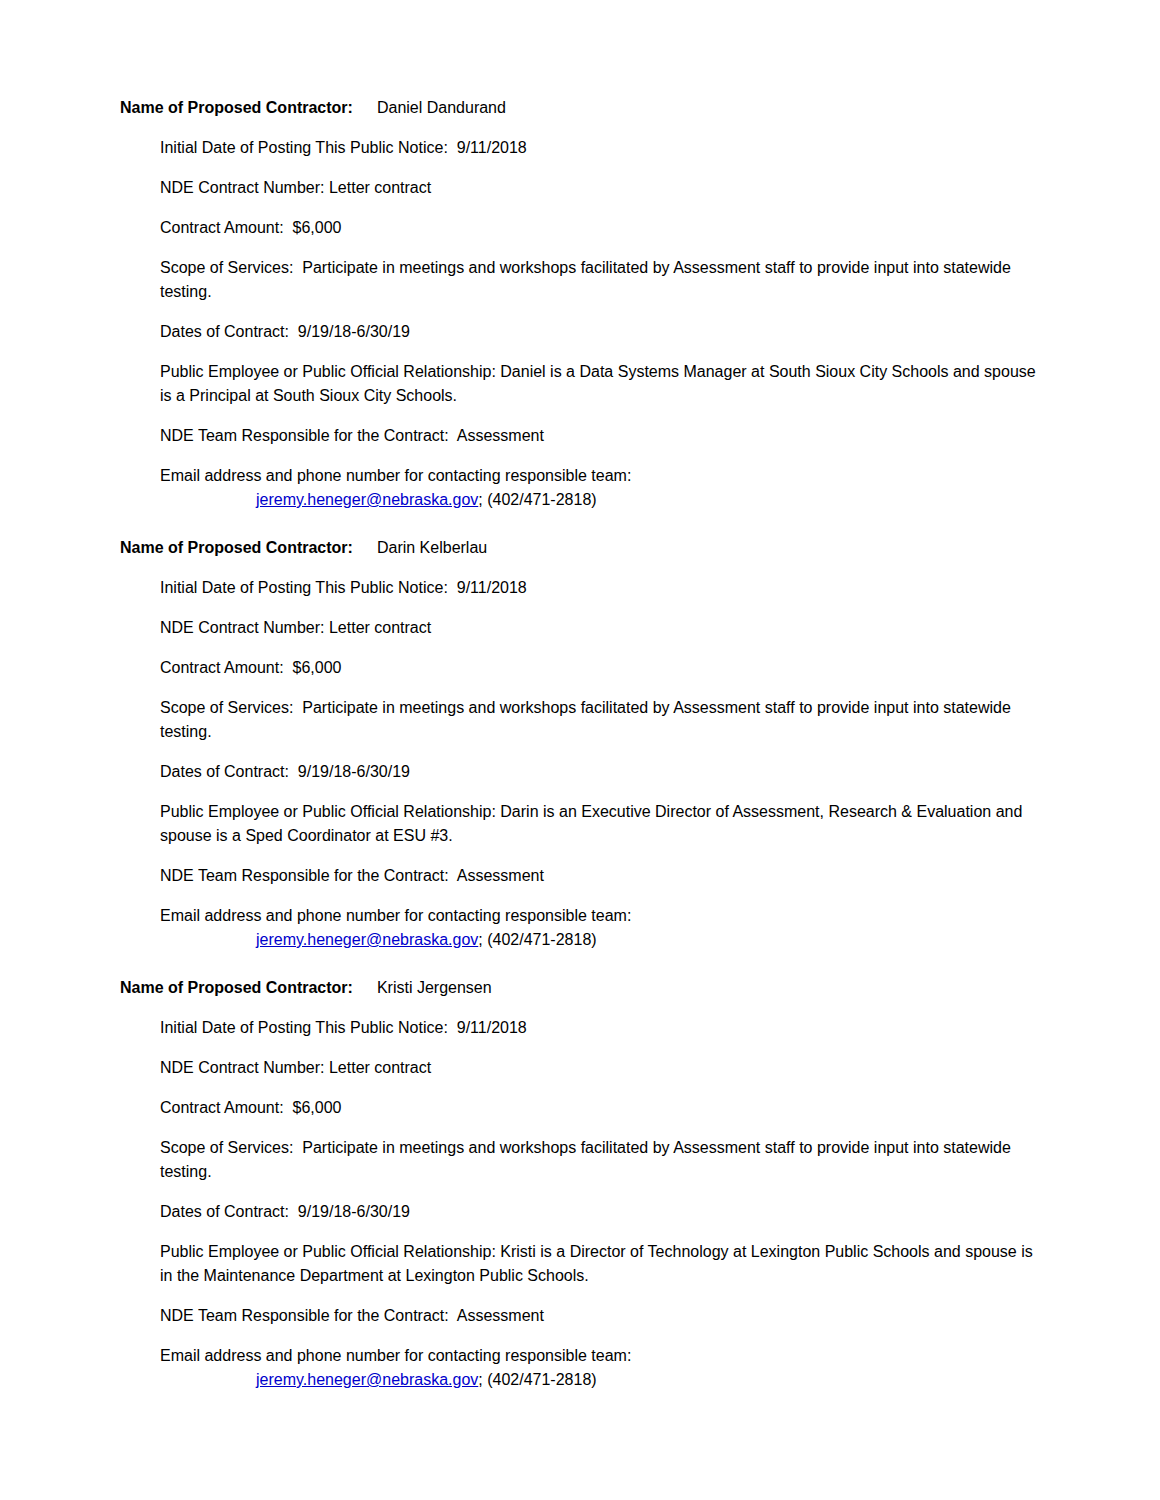Name of Proposed Contractor:Daniel Dandurand
Initial Date of Posting This Public Notice: 9/11/2018
NDE Contract Number: Letter contract
Contract Amount: $6,000
Scope of Services: Participate in meetings and workshops facilitated by Assessment staff to provide input into statewide testing.
Dates of Contract: 9/19/18-6/30/19
Public Employee or Public Official Relationship: Daniel is a Data Systems Manager at South Sioux City Schools and spouse is a Principal at South Sioux City Schools.
NDE Team Responsible for the Contract: Assessment
Email address and phone number for contacting responsible team: jeremy.heneger@nebraska.gov; (402/471-2818)
Name of Proposed Contractor:Darin Kelberlau
Initial Date of Posting This Public Notice: 9/11/2018
NDE Contract Number: Letter contract
Contract Amount: $6,000
Scope of Services: Participate in meetings and workshops facilitated by Assessment staff to provide input into statewide testing.
Dates of Contract: 9/19/18-6/30/19
Public Employee or Public Official Relationship: Darin is an Executive Director of Assessment, Research & Evaluation and spouse is a Sped Coordinator at ESU #3.
NDE Team Responsible for the Contract: Assessment
Email address and phone number for contacting responsible team: jeremy.heneger@nebraska.gov; (402/471-2818)
Name of Proposed Contractor:Kristi Jergensen
Initial Date of Posting This Public Notice: 9/11/2018
NDE Contract Number: Letter contract
Contract Amount: $6,000
Scope of Services: Participate in meetings and workshops facilitated by Assessment staff to provide input into statewide testing.
Dates of Contract: 9/19/18-6/30/19
Public Employee or Public Official Relationship: Kristi is a Director of Technology at Lexington Public Schools and spouse is in the Maintenance Department at Lexington Public Schools.
NDE Team Responsible for the Contract: Assessment
Email address and phone number for contacting responsible team: jeremy.heneger@nebraska.gov; (402/471-2818)